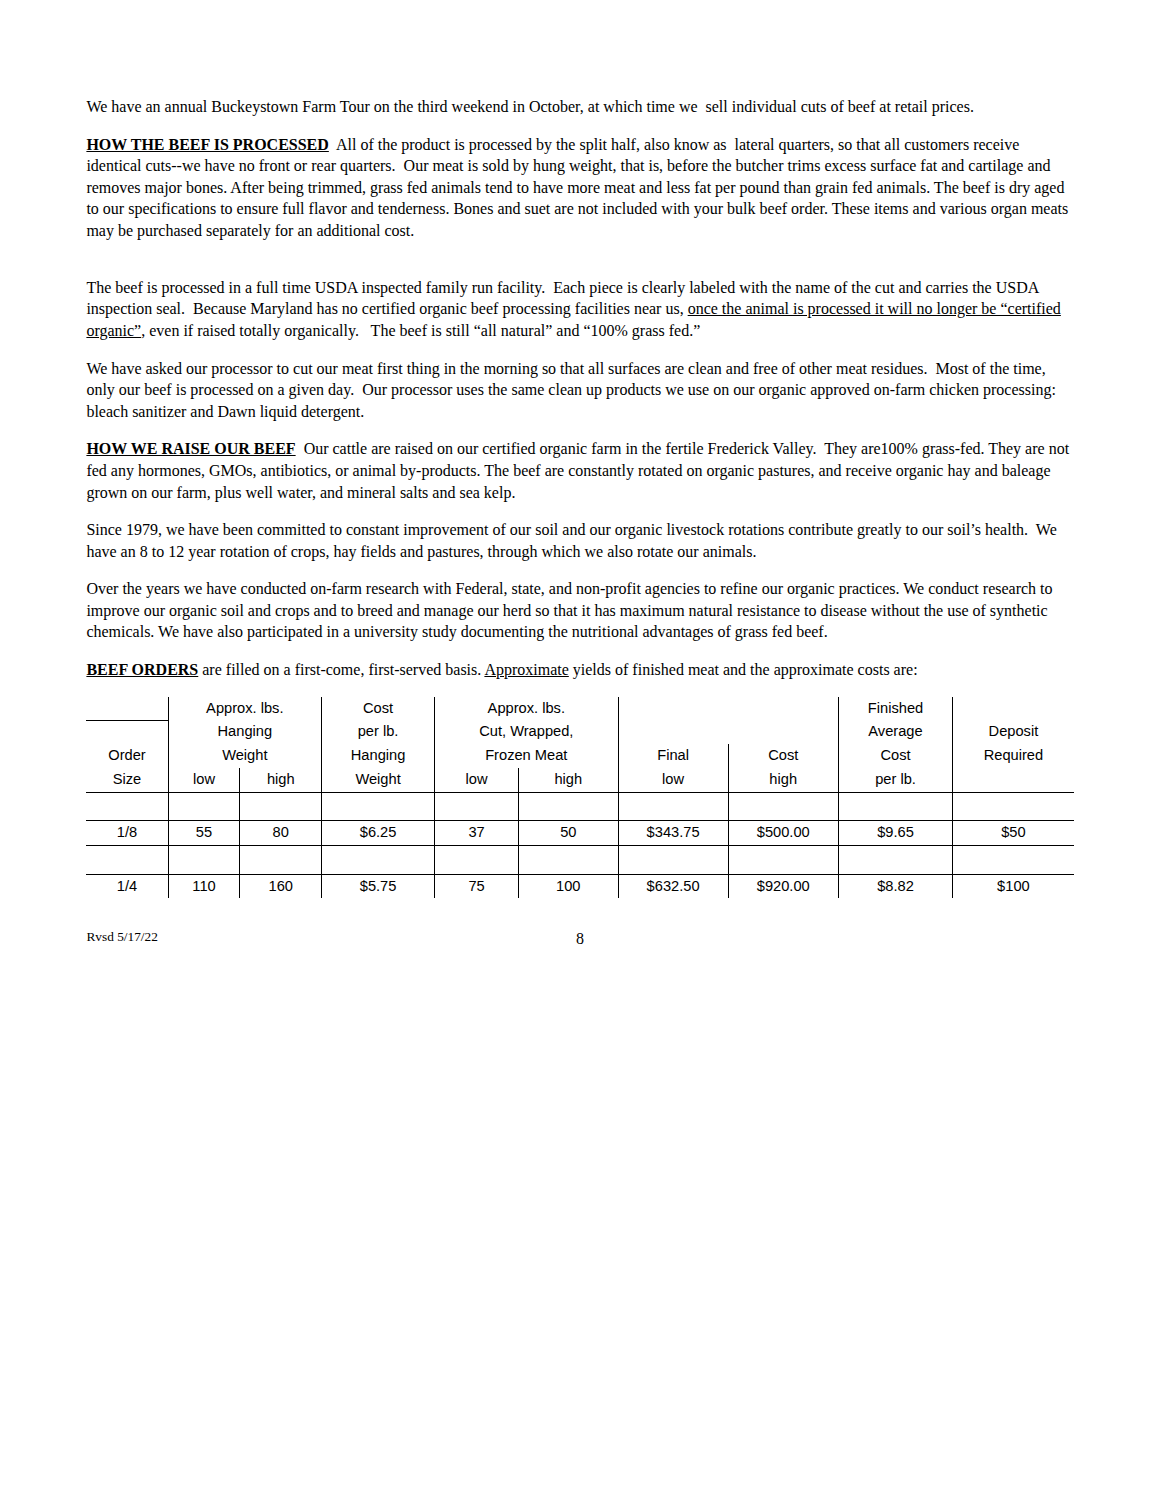We have an annual Buckeystown Farm Tour on the third weekend in October, at which time we sell individual cuts of beef at retail prices.
HOW THE BEEF IS PROCESSED All of the product is processed by the split half, also know as lateral quarters, so that all customers receive identical cuts--we have no front or rear quarters. Our meat is sold by hung weight, that is, before the butcher trims excess surface fat and cartilage and removes major bones. After being trimmed, grass fed animals tend to have more meat and less fat per pound than grain fed animals. The beef is dry aged to our specifications to ensure full flavor and tenderness. Bones and suet are not included with your bulk beef order. These items and various organ meats may be purchased separately for an additional cost.
The beef is processed in a full time USDA inspected family run facility. Each piece is clearly labeled with the name of the cut and carries the USDA inspection seal. Because Maryland has no certified organic beef processing facilities near us, once the animal is processed it will no longer be “certified organic”, even if raised totally organically. The beef is still “all natural” and “100% grass fed.”
We have asked our processor to cut our meat first thing in the morning so that all surfaces are clean and free of other meat residues. Most of the time, only our beef is processed on a given day. Our processor uses the same clean up products we use on our organic approved on-farm chicken processing: bleach sanitizer and Dawn liquid detergent.
HOW WE RAISE OUR BEEF Our cattle are raised on our certified organic farm in the fertile Frederick Valley. They are100% grass-fed. They are not fed any hormones, GMOs, antibiotics, or animal by-products. The beef are constantly rotated on organic pastures, and receive organic hay and baleage grown on our farm, plus well water, and mineral salts and sea kelp.
Since 1979, we have been committed to constant improvement of our soil and our organic livestock rotations contribute greatly to our soil’s health. We have an 8 to 12 year rotation of crops, hay fields and pastures, through which we also rotate our animals.
Over the years we have conducted on-farm research with Federal, state, and non-profit agencies to refine our organic practices. We conduct research to improve our organic soil and crops and to breed and manage our herd so that it has maximum natural resistance to disease without the use of synthetic chemicals. We have also participated in a university study documenting the nutritional advantages of grass fed beef.
BEEF ORDERS are filled on a first-come, first-served basis. Approximate yields of finished meat and the approximate costs are:
| | Approx. lbs. | Cost | Approx. lbs. | | Finished | |
| | Hanging | per lb. | Cut, Wrapped, | | Average | Deposit |
| Order | Weight | Hanging | Frozen Meat | Final | Cost | Cost | Required |
| Size | low | high | Weight | low | high | low | high | per lb. | |
| 1/8 | 55 | 80 | $6.25 | 37 | 50 | $343.75 | $500.00 | $9.65 | $50 |
| 1/4 | 110 | 160 | $5.75 | 75 | 100 | $632.50 | $920.00 | $8.82 | $100 |
Rvsd 5/17/22 8